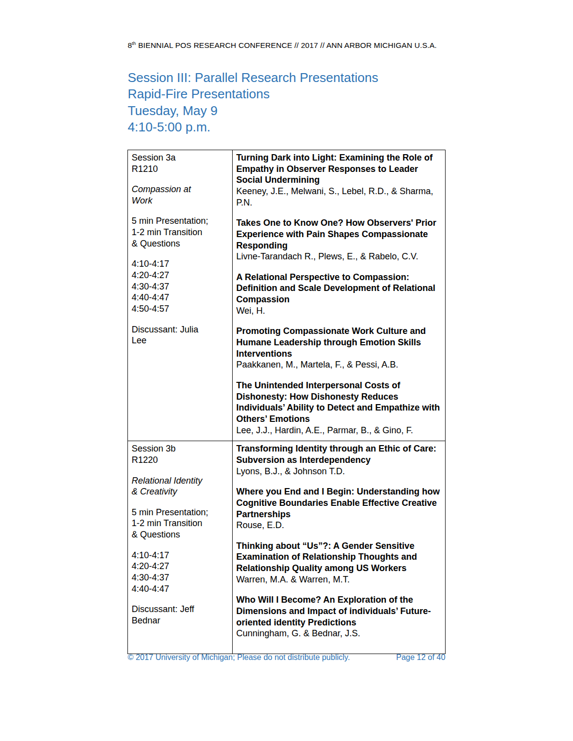8th BIENNIAL POS RESEARCH CONFERENCE // 2017 // ANN ARBOR MICHIGAN U.S.A.
Session III: Parallel Research Presentations Rapid-Fire Presentations Tuesday, May 9 4:10-5:00 p.m.
| Session 3a R1210 Compassion at Work 5 min Presentation; 1-2 min Transition & Questions 4:10-4:17 4:20-4:27 4:30-4:37 4:40-4:47 4:50-4:57 Discussant: Julia Lee | Turning Dark into Light: Examining the Role of Empathy in Observer Responses to Leader Social Undermining Keeney, J.E., Melwani, S., Lebel, R.D., & Sharma, P.N. Takes One to Know One? How Observers' Prior Experience with Pain Shapes Compassionate Responding Livne-Tarandach R., Plews, E., & Rabelo, C.V. A Relational Perspective to Compassion: Definition and Scale Development of Relational Compassion Wei, H. Promoting Compassionate Work Culture and Humane Leadership through Emotion Skills Interventions Paakkanen, M., Martela, F., & Pessi, A.B. The Unintended Interpersonal Costs of Dishonesty: How Dishonesty Reduces Individuals’ Ability to Detect and Empathize with Others’ Emotions Lee, J.J., Hardin, A.E., Parmar, B., & Gino, F. |
| Session 3b R1220 Relational Identity & Creativity 5 min Presentation; 1-2 min Transition & Questions 4:10-4:17 4:20-4:27 4:30-4:37 4:40-4:47 Discussant: Jeff Bednar | Transforming Identity through an Ethic of Care: Subversion as Interdependency Lyons, B.J., & Johnson T.D. Where you End and I Begin: Understanding how Cognitive Boundaries Enable Effective Creative Partnerships Rouse, E.D. Thinking about “Us”?: A Gender Sensitive Examination of Relationship Thoughts and Relationship Quality among US Workers Warren, M.A. & Warren, M.T. Who Will I Become? An Exploration of the Dimensions and Impact of individuals’ Future-oriented identity Predictions Cunningham, G. & Bednar, J.S. |
© 2017 University of Michigan; Please do not distribute publicly. Page 12 of 40